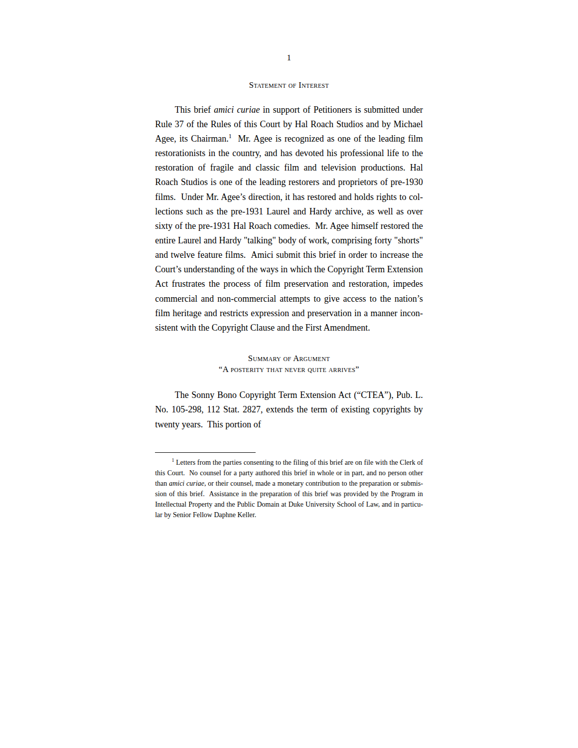1
Statement of Interest
This brief amici curiae in support of Petitioners is submitted under Rule 37 of the Rules of this Court by Hal Roach Studios and by Michael Agee, its Chairman.1 Mr. Agee is recognized as one of the leading film restorationists in the country, and has devoted his professional life to the restoration of fragile and classic film and television productions. Hal Roach Studios is one of the leading restorers and proprietors of pre-1930 films. Under Mr. Agee’s direction, it has restored and holds rights to collections such as the pre-1931 Laurel and Hardy archive, as well as over sixty of the pre-1931 Hal Roach comedies. Mr. Agee himself restored the entire Laurel and Hardy "talking" body of work, comprising forty "shorts" and twelve feature films. Amici submit this brief in order to increase the Court’s understanding of the ways in which the Copyright Term Extension Act frustrates the process of film preservation and restoration, impedes commercial and non-commercial attempts to give access to the nation’s film heritage and restricts expression and preservation in a manner inconsistent with the Copyright Clause and the First Amendment.
Summary of Argument “A posterity that never quite arrives”
The Sonny Bono Copyright Term Extension Act (“CTEA”), Pub. L. No. 105-298, 112 Stat. 2827, extends the term of existing copyrights by twenty years. This portion of
1 Letters from the parties consenting to the filing of this brief are on file with the Clerk of this Court. No counsel for a party authored this brief in whole or in part, and no person other than amici curiae, or their counsel, made a monetary contribution to the preparation or submission of this brief. Assistance in the preparation of this brief was provided by the Program in Intellectual Property and the Public Domain at Duke University School of Law, and in particular by Senior Fellow Daphne Keller.